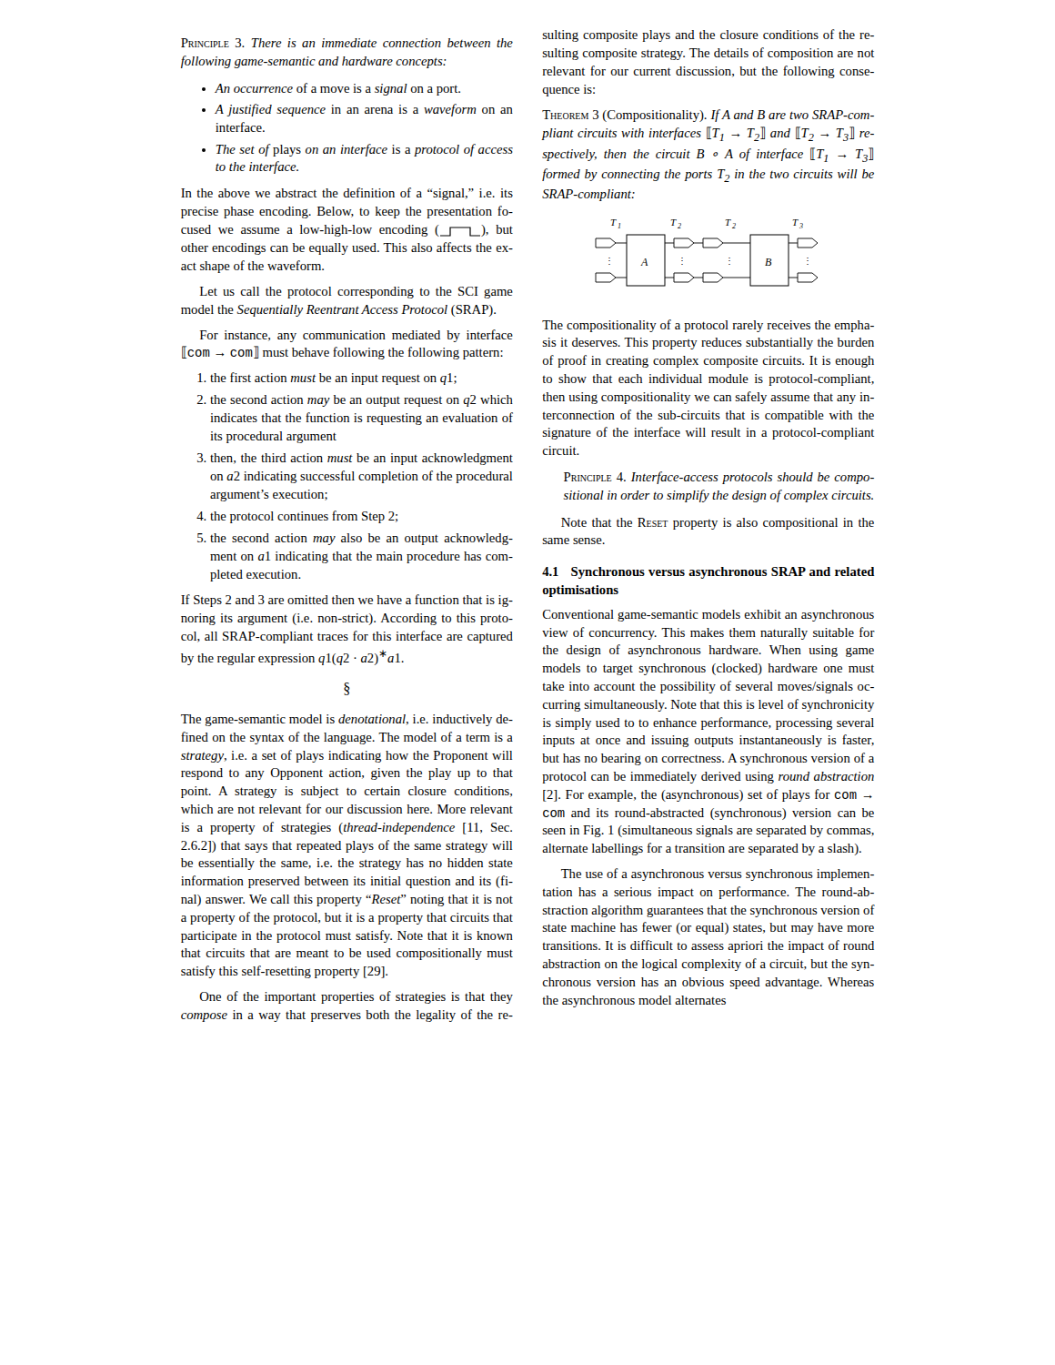Principle 3. There is an immediate connection between the following game-semantic and hardware concepts:
An occurrence of a move is a signal on a port.
A justified sequence in an arena is a waveform on an interface.
The set of plays on an interface is a protocol of access to the interface.
In the above we abstract the definition of a “signal,” i.e. its precise phase encoding. Below, to keep the presentation focused we assume a low-high-low encoding ( ), but other encodings can be equally used. This also affects the exact shape of the waveform.
Let us call the protocol corresponding to the SCI game model the Sequentially Reentrant Access Protocol (SRAP).
For instance, any communication mediated by interface ⟦com → com⟧ must behave following the following pattern:
the first action must be an input request on q1;
the second action may be an output request on q2 which indicates that the function is requesting an evaluation of its procedural argument
then, the third action must be an input acknowledgment on a2 indicating successful completion of the procedural argument’s execution;
the protocol continues from Step 2;
the second action may also be an output acknowledgment on a1 indicating that the main procedure has completed execution.
If Steps 2 and 3 are omitted then we have a function that is ignoring its argument (i.e. non-strict). According to this protocol, all SRAP-compliant traces for this interface are captured by the regular expression q1(q2 · a2)∗a1.
§
The game-semantic model is denotational, i.e. inductively defined on the syntax of the language. The model of a term is a strategy, i.e. a set of plays indicating how the Proponent will respond to any Opponent action, given the play up to that point. A strategy is subject to certain closure conditions, which are not relevant for our discussion here. More relevant is a property of strategies (thread-independence [11, Sec. 2.6.2]) that says that repeated plays of the same strategy will be essentially the same, i.e. the strategy has no hidden state information preserved between its initial question and its (final) answer. We call this property “Reset” noting that it is not a property of the protocol, but it is a property that circuits that participate in the protocol must satisfy. Note that it is known that circuits that are meant to be used compositionally must satisfy this self-resetting property [29].
One of the important properties of strategies is that they compose in a way that preserves both the legality of the resulting composite plays and the closure conditions of the resulting composite strategy. The details of composition are not relevant for our current discussion, but the following consequence is:
Theorem 3 (Compositionality). If A and B are two SRAP-compliant circuits with interfaces ⟦T1 → T2⟧ and ⟦T2 → T3⟧ respectively, then the circuit B ∘ A of interface ⟦T1 → T3⟧ formed by connecting the ports T2 in the two circuits will be SRAP-compliant:
T 1 T 2 T 2 T 3 A B ⋮ ⋮ ⋮ ⋮
The compositionality of a protocol rarely receives the emphasis it deserves. This property reduces substantially the burden of proof in creating complex composite circuits. It is enough to show that each individual module is protocol-compliant, then using compositionality we can safely assume that any interconnection of the sub-circuits that is compatible with the signature of the interface will result in a protocol-compliant circuit.
Principle 4. Interface-access protocols should be compositional in order to simplify the design of complex circuits.
Note that the Reset property is also compositional in the same sense.
4.1 Synchronous versus asynchronous SRAP and related optimisations
Conventional game-semantic models exhibit an asynchronous view of concurrency. This makes them naturally suitable for the design of asynchronous hardware. When using game models to target synchronous (clocked) hardware one must take into account the possibility of several moves/signals occurring simultaneously. Note that this is level of synchronicity is simply used to to enhance performance, processing several inputs at once and issuing outputs instantaneously is faster, but has no bearing on correctness. A synchronous version of a protocol can be immediately derived using round abstraction [2]. For example, the (asynchronous) set of plays for com → com and its round-abstracted (synchronous) version can be seen in Fig. 1 (simultaneous signals are separated by commas, alternate labellings for a transition are separated by a slash).
The use of a asynchronous versus synchronous implementation has a serious impact on performance. The round-abstraction algorithm guarantees that the synchronous version of state machine has fewer (or equal) states, but may have more transitions. It is difficult to assess apriori the impact of round abstraction on the logical complexity of a circuit, but the synchronous version has an obvious speed advantage. Whereas the asynchronous model alternates